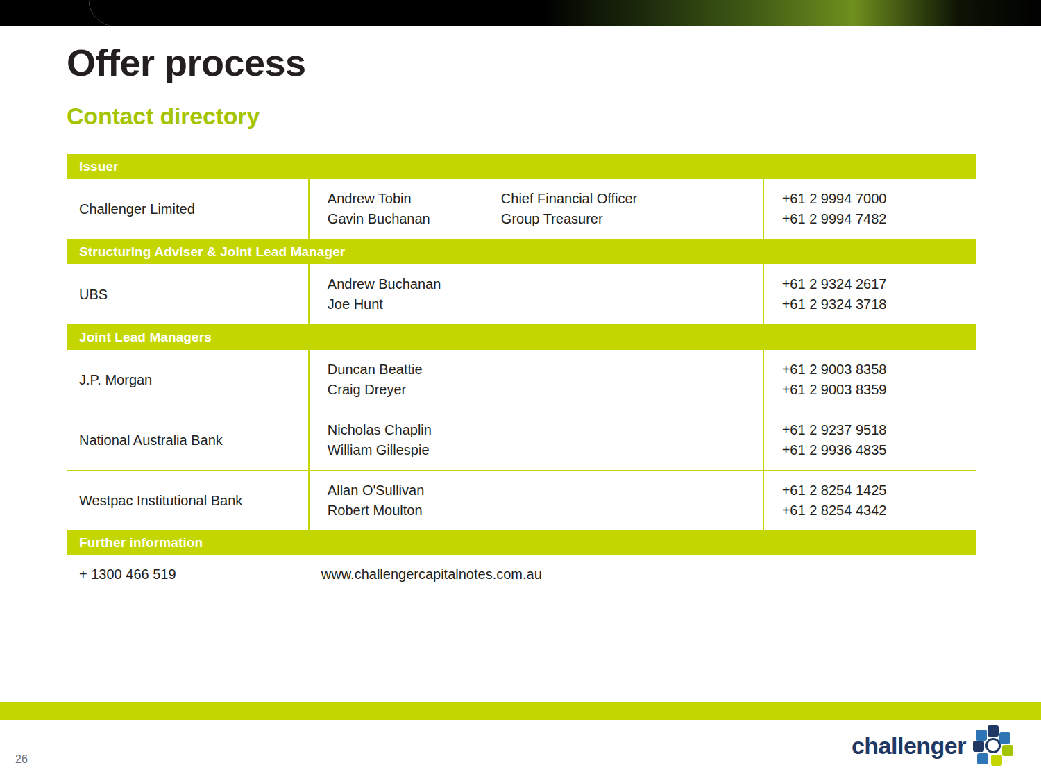Offer process
Contact directory
| Issuer |
| Challenger Limited | Andrew Tobin Chief Financial Officer Gavin Buchanan Group Treasurer | +61 2 9994 7000 +61 2 9994 7482 |
| Structuring Adviser & Joint Lead Manager |
| UBS | Andrew Buchanan Joe Hunt | +61 2 9324 2617 +61 2 9324 3718 |
| Joint Lead Managers |
| J.P. Morgan | Duncan Beattie Craig Dreyer | +61 2 9003 8358 +61 2 9003 8359 |
| National Australia Bank | Nicholas Chaplin William Gillespie | +61 2 9237 9518 +61 2 9936 4835 |
| Westpac Institutional Bank | Allan O'Sullivan Robert Moulton | +61 2 8254 1425 +61 2 8254 4342 |
| Further information |
| + 1300 466 519 | www.challengercapitalnotes.com.au |
26
challenger